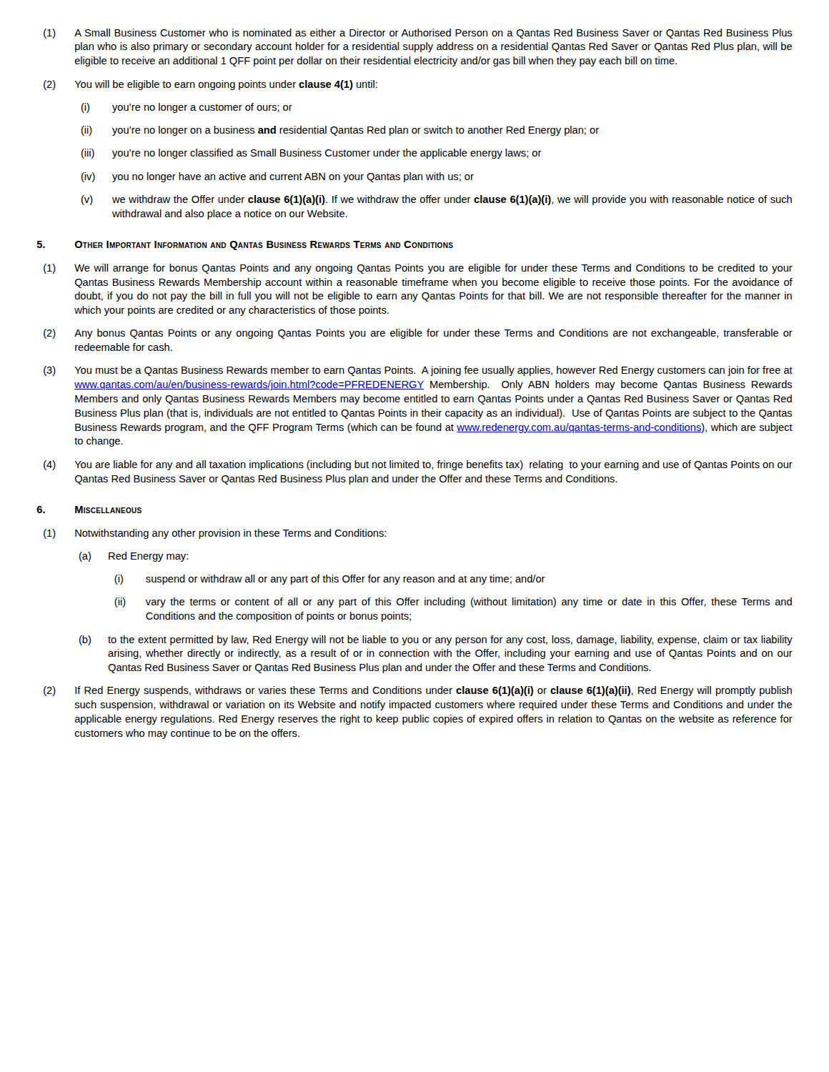(1) A Small Business Customer who is nominated as either a Director or Authorised Person on a Qantas Red Business Saver or Qantas Red Business Plus plan who is also primary or secondary account holder for a residential supply address on a residential Qantas Red Saver or Qantas Red Plus plan, will be eligible to receive an additional 1 QFF point per dollar on their residential electricity and/or gas bill when they pay each bill on time.
(2) You will be eligible to earn ongoing points under clause 4(1) until:
(i) you’re no longer a customer of ours; or
(ii) you’re no longer on a business and residential Qantas Red plan or switch to another Red Energy plan; or
(iii) you’re no longer classified as Small Business Customer under the applicable energy laws; or
(iv) you no longer have an active and current ABN on your Qantas plan with us; or
(v) we withdraw the Offer under clause 6(1)(a)(i). If we withdraw the offer under clause 6(1)(a)(i), we will provide you with reasonable notice of such withdrawal and also place a notice on our Website.
5. Other Important Information and Qantas Business Rewards Terms and Conditions
(1) We will arrange for bonus Qantas Points and any ongoing Qantas Points you are eligible for under these Terms and Conditions to be credited to your Qantas Business Rewards Membership account within a reasonable timeframe when you become eligible to receive those points. For the avoidance of doubt, if you do not pay the bill in full you will not be eligible to earn any Qantas Points for that bill. We are not responsible thereafter for the manner in which your points are credited or any characteristics of those points.
(2) Any bonus Qantas Points or any ongoing Qantas Points you are eligible for under these Terms and Conditions are not exchangeable, transferable or redeemable for cash.
(3) You must be a Qantas Business Rewards member to earn Qantas Points. A joining fee usually applies, however Red Energy customers can join for free at www.qantas.com/au/en/business-rewards/join.html?code=PFREDENERGY Membership. Only ABN holders may become Qantas Business Rewards Members and only Qantas Business Rewards Members may become entitled to earn Qantas Points under a Qantas Red Business Saver or Qantas Red Business Plus plan (that is, individuals are not entitled to Qantas Points in their capacity as an individual). Use of Qantas Points are subject to the Qantas Business Rewards program, and the QFF Program Terms (which can be found at www.redenergy.com.au/qantas-terms-and-conditions), which are subject to change.
(4) You are liable for any and all taxation implications (including but not limited to, fringe benefits tax) relating to your earning and use of Qantas Points on our Qantas Red Business Saver or Qantas Red Business Plus plan and under the Offer and these Terms and Conditions.
6. Miscellaneous
(1) Notwithstanding any other provision in these Terms and Conditions:
(a) Red Energy may:
(i) suspend or withdraw all or any part of this Offer for any reason and at any time; and/or
(ii) vary the terms or content of all or any part of this Offer including (without limitation) any time or date in this Offer, these Terms and Conditions and the composition of points or bonus points;
(b) to the extent permitted by law, Red Energy will not be liable to you or any person for any cost, loss, damage, liability, expense, claim or tax liability arising, whether directly or indirectly, as a result of or in connection with the Offer, including your earning and use of Qantas Points and on our Qantas Red Business Saver or Qantas Red Business Plus plan and under the Offer and these Terms and Conditions.
(2) If Red Energy suspends, withdraws or varies these Terms and Conditions under clause 6(1)(a)(i) or clause 6(1)(a)(ii), Red Energy will promptly publish such suspension, withdrawal or variation on its Website and notify impacted customers where required under these Terms and Conditions and under the applicable energy regulations. Red Energy reserves the right to keep public copies of expired offers in relation to Qantas on the website as reference for customers who may continue to be on the offers.